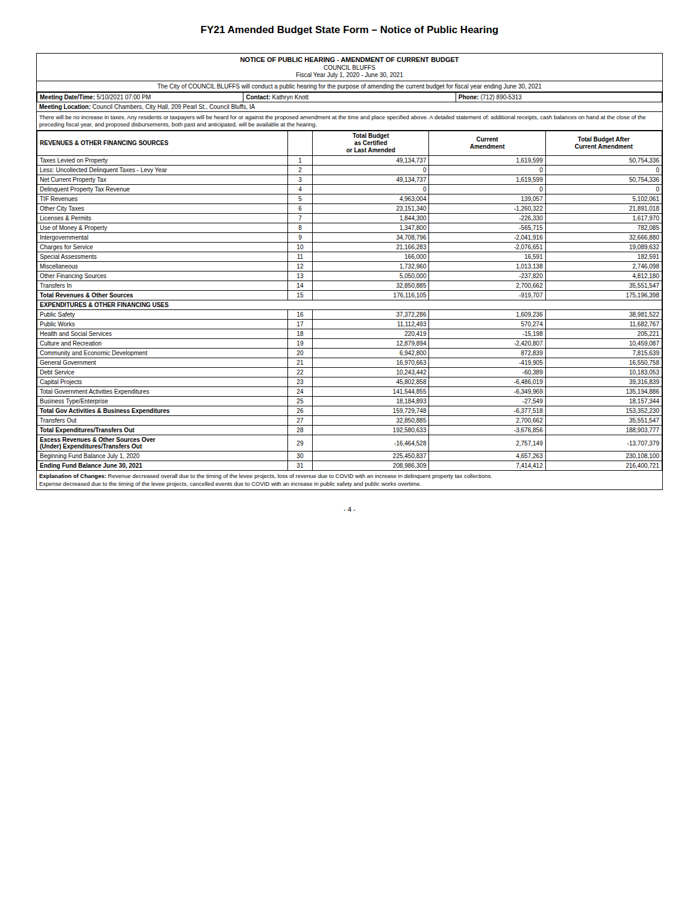FY21 Amended Budget State Form – Notice of Public Hearing
NOTICE OF PUBLIC HEARING - AMENDMENT OF CURRENT BUDGET
COUNCIL BLUFFS
Fiscal Year July 1, 2020 - June 30, 2021
The City of COUNCIL BLUFFS will conduct a public hearing for the purpose of amending the current budget for fiscal year ending June 30, 2021
| Meeting Date/Time: 5/10/2021 07:00 PM | Contact: Kathryn Knott | Phone: (712) 890-5313 |
Meeting Location: Council Chambers, City Hall, 209 Pearl St., Council Bluffs, IA
There will be no increase in taxes. Any residents or taxpayers will be heard for or against the proposed amendment at the time and place specified above. A detailed statement of: additional receipts, cash balances on hand at the close of the preceding fiscal year, and proposed disbursements, both past and anticipated, will be available at the hearing.
| REVENUES & OTHER FINANCING SOURCES | | Total Budget as Certified or Last Amended | Current Amendment | Total Budget After Current Amendment |
| --- | --- | --- | --- | --- |
| Taxes Levied on Property | 1 | 49,134,737 | 1,619,599 | 50,754,336 |
| Less: Uncollected Delinquent Taxes - Levy Year | 2 | 0 | 0 | 0 |
| Net Current Property Tax | 3 | 49,134,737 | 1,619,599 | 50,754,336 |
| Delinquent Property Tax Revenue | 4 | 0 | 0 | 0 |
| TIF Revenues | 5 | 4,963,004 | 139,057 | 5,102,061 |
| Other City Taxes | 6 | 23,151,340 | -1,260,322 | 21,891,018 |
| Licenses & Permits | 7 | 1,844,300 | -226,330 | 1,617,970 |
| Use of Money & Property | 8 | 1,347,800 | -565,715 | 782,085 |
| Intergovernmental | 9 | 34,708,796 | -2,041,916 | 32,666,880 |
| Charges for Service | 10 | 21,166,283 | -2,076,651 | 19,089,632 |
| Special Assessments | 11 | 166,000 | 16,591 | 182,591 |
| Miscellaneous | 12 | 1,732,960 | 1,013,138 | 2,746,098 |
| Other Financing Sources | 13 | 5,050,000 | -237,820 | 4,812,180 |
| Transfers In | 14 | 32,850,885 | 2,700,662 | 35,551,547 |
| Total Revenues & Other Sources | 15 | 176,116,105 | -919,707 | 175,196,398 |
| EXPENDITURES & OTHER FINANCING USES |
| Public Safety | 16 | 37,372,286 | 1,609,236 | 38,981,522 |
| Public Works | 17 | 11,112,493 | 570,274 | 11,682,767 |
| Health and Social Services | 18 | 220,419 | -15,198 | 205,221 |
| Culture and Recreation | 19 | 12,879,894 | -2,420,807 | 10,459,087 |
| Community and Economic Development | 20 | 6,942,800 | 872,839 | 7,815,639 |
| General Government | 21 | 16,970,663 | -419,905 | 16,550,758 |
| Debt Service | 22 | 10,243,442 | -60,389 | 10,183,053 |
| Capital Projects | 23 | 45,802,858 | -6,486,019 | 39,316,839 |
| Total Government Activities Expenditures | 24 | 141,544,855 | -6,349,969 | 135,194,886 |
| Business Type/Enterprise | 25 | 18,184,893 | -27,549 | 18,157,344 |
| Total Gov Activities & Business Expenditures | 26 | 159,729,748 | -6,377,518 | 153,352,230 |
| Transfers Out | 27 | 32,850,885 | 2,700,662 | 35,551,547 |
| Total Expenditures/Transfers Out | 28 | 192,580,633 | -3,676,856 | 188,903,777 |
| Excess Revenues & Other Sources Over (Under) Expenditures/Transfers Out | 29 | -16,464,528 | 2,757,149 | -13,707,379 |
| Beginning Fund Balance July 1, 2020 | 30 | 225,450,837 | 4,657,263 | 230,108,100 |
| Ending Fund Balance June 30, 2021 | 31 | 208,986,309 | 7,414,412 | 216,400,721 |
Explanation of Changes: Revenue decreased overall due to the timing of the levee projects, loss of revenue due to COVID with an increase in delinquent property tax collections.
Expense decreased due to the timing of the levee projects, cancelled events due to COVID with an increase in public safety and public works overtime.
- 4 -